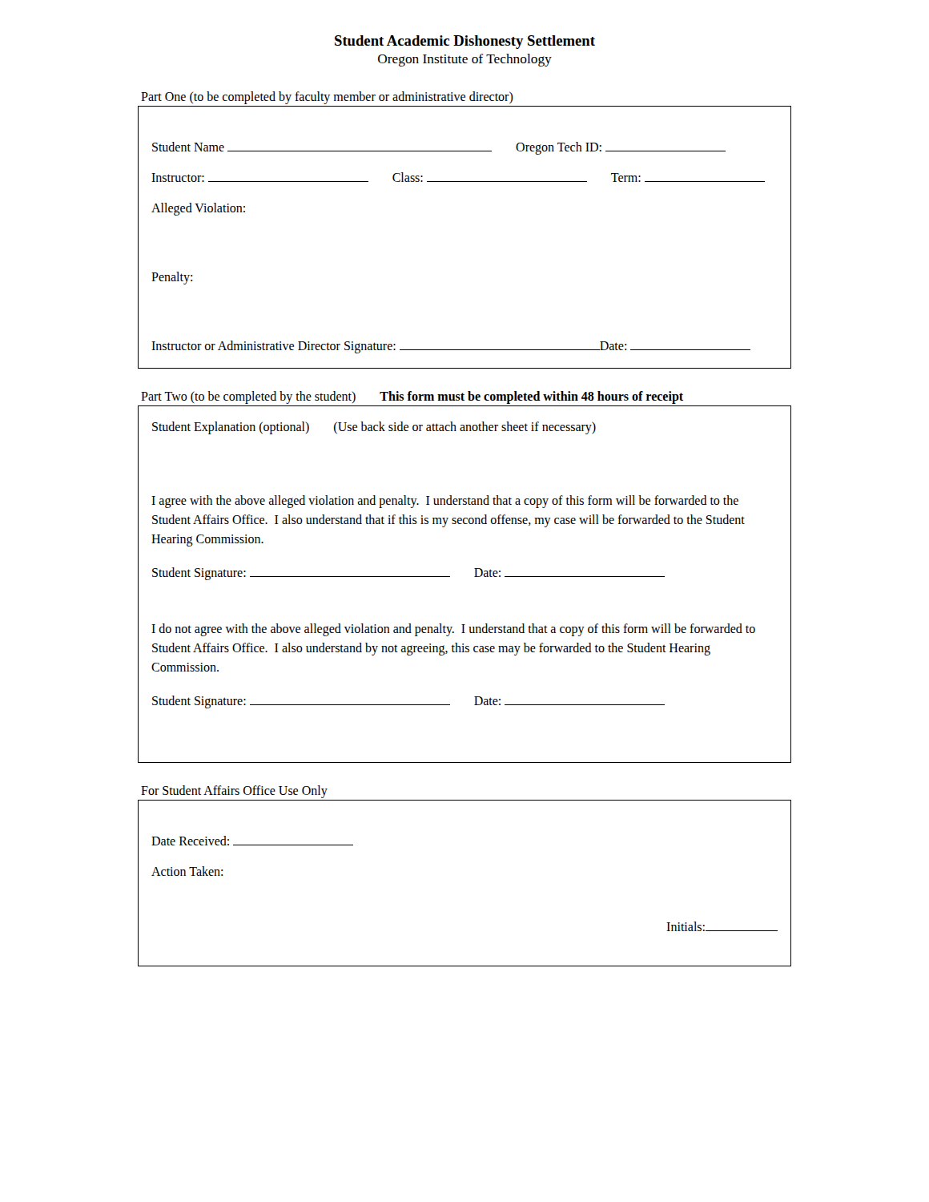Student Academic Dishonesty Settlement
Oregon Institute of Technology
Part One (to be completed by faculty member or administrative director)
Student Name Oregon Tech ID:
Instructor: Class: Term:
Alleged Violation:
Penalty:
Instructor or Administrative Director Signature: Date:
Part Two (to be completed by the student) This form must be completed within 48 hours of receipt
Student Explanation (optional) (Use back side or attach another sheet if necessary)
I agree with the above alleged violation and penalty. I understand that a copy of this form will be forwarded to the Student Affairs Office. I also understand that if this is my second offense, my case will be forwarded to the Student Hearing Commission.
Student Signature: Date:
I do not agree with the above alleged violation and penalty. I understand that a copy of this form will be forwarded to Student Affairs Office. I also understand by not agreeing, this case may be forwarded to the Student Hearing Commission.
Student Signature: Date:
For Student Affairs Office Use Only
Date Received:
Action Taken:
Initials: